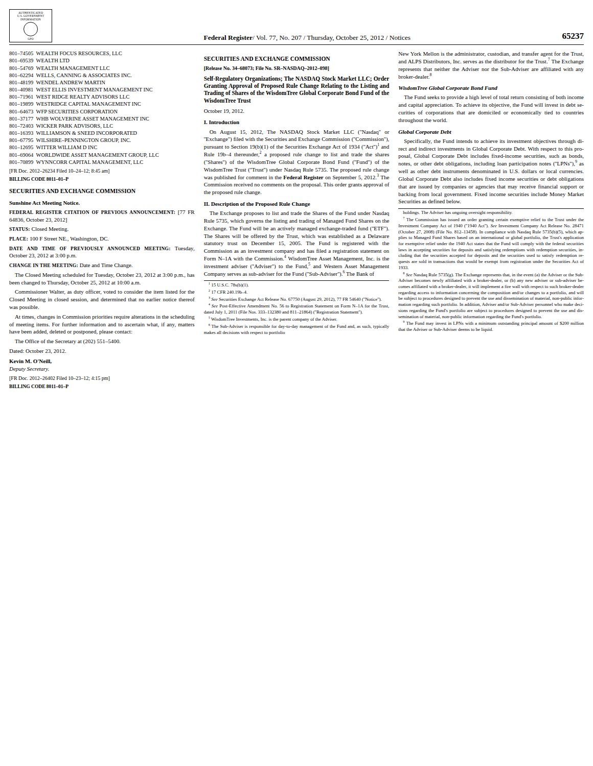AUTHENTICATED
U.S. GOVERNMENT
INFORMATION GPO
Federal Register/ Vol. 77, No. 207 / Thursday, October 25, 2012 / Notices
65237
801–74505 WEALTH FOCUS RESOURCES, LLC
801–69539 WEALTH LTD
801–54769 WEALTH MANAGEMENT LLC
801–62294 WELLS, CANNING & ASSOCIATES INC.
801–48199 WENDEL ANDREW MARTIN
801–40981 WEST ELLIS INVESTMENT MANAGEMENT INC
801–71961 WEST RIDGE REALTY ADVISORS LLC
801–19899 WESTRIDGE CAPITAL MANAGEMENT INC
801–64673 WFP SECURITIES CORPORATION
801–37177 WHB WOLVERINE ASSET MANAGEMENT INC
801–72403 WICKER PARK ADVISORS, LLC
801–16393 WILLIAMSON & SNEED INCORPORATED
801–67795 WILSHIRE–PENNINGTON GROUP, INC.
801–12695 WITTER WILLIAM D INC
801–69064 WORLDWIDE ASSET MANAGEMENT GROUP, LLC
801–70899 WYNNCORR CAPITAL MANAGEMENT, LLC
[FR Doc. 2012–26234 Filed 10–24–12; 8:45 am]
BILLING CODE 8011–01–P
SECURITIES AND EXCHANGE COMMISSION
Sunshine Act Meeting Notice.
FEDERAL REGISTER CITATION OF PREVIOUS ANNOUNCEMENT: [77 FR 64836, October 23, 2012]
STATUS: Closed Meeting.
PLACE: 100 F Street NE., Washington, DC.
DATE AND TIME OF PREVIOUSLY ANNOUNCED MEETING: Tuesday, October 23, 2012 at 3:00 p.m.
CHANGE IN THE MEETING: Date and Time Change.
The Closed Meeting scheduled for Tuesday, October 23, 2012 at 3:00 p.m., has been changed to Thursday, October 25, 2012 at 10:00 a.m.
Commissioner Walter, as duty officer, voted to consider the item listed for the Closed Meeting in closed session, and determined that no earlier notice thereof was possible.
At times, changes in Commission priorities require alterations in the scheduling of meeting items. For further information and to ascertain what, if any, matters have been added, deleted or postponed, please contact:
The Office of the Secretary at (202) 551–5400.
Dated: October 23, 2012.
Kevin M. O'Neill,
Deputy Secretary.
[FR Doc. 2012–26402 Filed 10–23–12; 4:15 pm]
BILLING CODE 8011–01–P
SECURITIES AND EXCHANGE COMMISSION
[Release No. 34–68073; File No. SR–NASDAQ–2012–098]
Self-Regulatory Organizations; The NASDAQ Stock Market LLC; Order Granting Approval of Proposed Rule Change Relating to the Listing and Trading of Shares of the WisdomTree Global Corporate Bond Fund of the WisdomTree Trust
October 19, 2012.
I. Introduction
On August 15, 2012, The NASDAQ Stock Market LLC (''Nasdaq'' or ''Exchange'') filed with the Securities and Exchange Commission (''Commission''), pursuant to Section 19(b)(1) of the Securities Exchange Act of 1934 (''Act'')1 and Rule 19b–4 thereunder,2 a proposed rule change to list and trade the shares (''Shares'') of the WisdomTree Global Corporate Bond Fund (''Fund'') of the WisdomTree Trust (''Trust'') under Nasdaq Rule 5735. The proposed rule change was published for comment in the Federal Register on September 5, 2012.3 The Commission received no comments on the proposal. This order grants approval of the proposed rule change.
II. Description of the Proposed Rule Change
The Exchange proposes to list and trade the Shares of the Fund under Nasdaq Rule 5735, which governs the listing and trading of Managed Fund Shares on the Exchange. The Fund will be an actively managed exchange-traded fund (''ETF''). The Shares will be offered by the Trust, which was established as a Delaware statutory trust on December 15, 2005. The Fund is registered with the Commission as an investment company and has filed a registration statement on Form N–1A with the Commission.4 WisdomTree Asset Management, Inc. is the investment adviser (''Adviser'') to the Fund,5 and Western Asset Management Company serves as sub-adviser for the Fund (''Sub-Adviser'').6 The Bank of
1 15 U.S.C. 78s(b)(1).
2 17 CFR 240.19b–4.
3 See Securities Exchange Act Release No. 67750 (August 29, 2012), 77 FR 54640 (''Notice'').
4 See Post-Effective Amendment No. 56 to Registration Statement on Form N–1A for the Trust, dated July 1, 2011 (File Nos. 333–132380 and 811–21864) (''Registration Statement'').
5 WisdomTree Investments, Inc. is the parent company of the Adviser.
6 The Sub-Adviser is responsible for day-to-day management of the Fund and, as such, typically makes all decisions with respect to portfolio
New York Mellon is the administrator, custodian, and transfer agent for the Trust, and ALPS Distributors, Inc. serves as the distributor for the Trust.7 The Exchange represents that neither the Adviser nor the Sub-Adviser are affiliated with any broker-dealer.8
WisdomTree Global Corporate Bond Fund
The Fund seeks to provide a high level of total return consisting of both income and capital appreciation. To achieve its objective, the Fund will invest in debt securities of corporations that are domiciled or economically tied to countries throughout the world.
Global Corporate Debt
Specifically, the Fund intends to achieve its investment objectives through direct and indirect investments in Global Corporate Debt. With respect to this proposal, Global Corporate Debt includes fixed-income securities, such as bonds, notes, or other debt obligations, including loan participation notes (''LPNs''),9 as well as other debt instruments denominated in U.S. dollars or local currencies. Global Corporate Debt also includes fixed income securities or debt obligations that are issued by companies or agencies that may receive financial support or backing from local government. Fixed income securities include Money Market Securities as defined below.
holdings. The Adviser has ongoing oversight responsibility.
7 The Commission has issued an order granting certain exemptive relief to the Trust under the Investment Company Act of 1940 (''1940 Act''). See Investment Company Act Release No. 28471 (October 27, 2008) (File No. 812–13458). In compliance with Nasdaq Rule 5735(b)(5), which applies to Managed Fund Shares based on an international or global portfolio, the Trust's application for exemptive relief under the 1940 Act states that the Fund will comply with the federal securities laws in accepting securities for deposits and satisfying redemptions with redemption securities, including that the securities accepted for deposits and the securities used to satisfy redemption requests are sold in transactions that would be exempt from registration under the Securities Act of 1933.
8 See Nasdaq Rule 5735(g). The Exchange represents that, in the event (a) the Adviser or the Sub-Adviser becomes newly affiliated with a broker-dealer, or (b) any new adviser or sub-adviser becomes affiliated with a broker-dealer, it will implement a fire wall with respect to such broker-dealer regarding access to information concerning the composition and/or changes to a portfolio, and will be subject to procedures designed to prevent the use and dissemination of material, non-public information regarding such portfolio. In addition, Adviser and/or Sub-Adviser personnel who make decisions regarding the Fund's portfolio are subject to procedures designed to prevent the use and dissemination of material, non-public information regarding the Fund's portfolio.
9 The Fund may invest in LPNs with a minimum outstanding principal amount of $200 million that the Adviser or Sub-Adviser deems to be liquid.